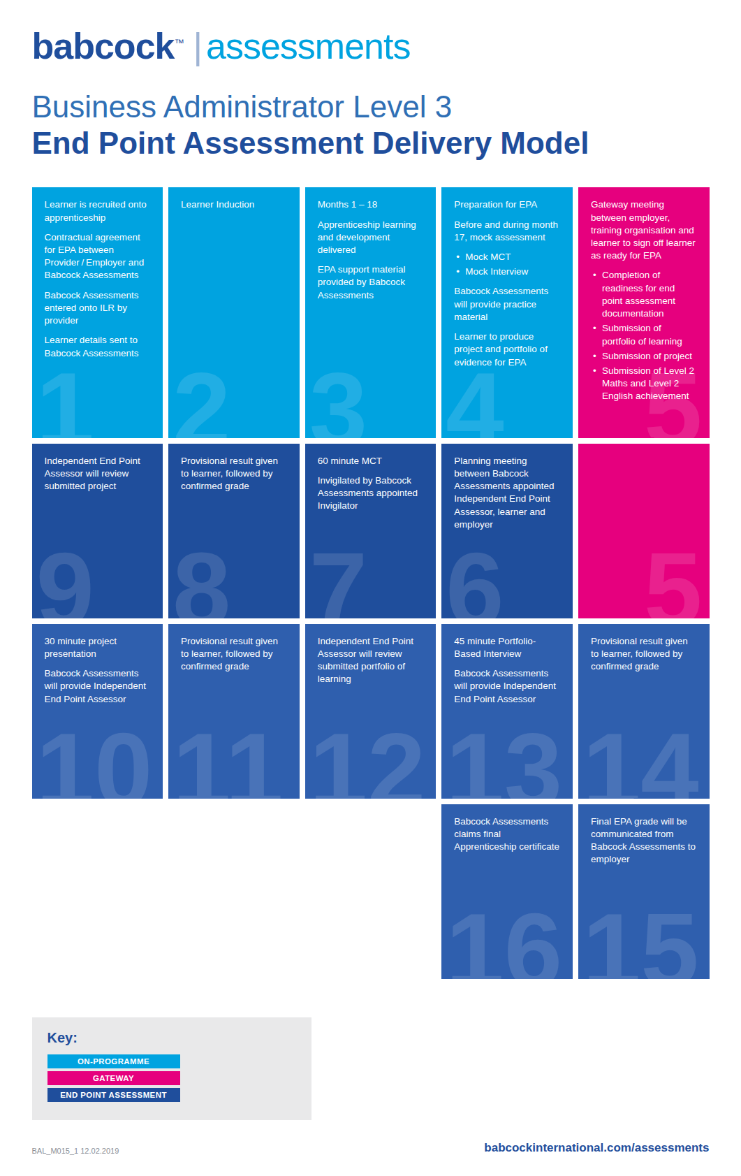babcock™|assessments
Business Administrator Level 3
End Point Assessment Delivery Model
Learner is recruited onto apprenticeship
Contractual agreement for EPA between Provider / Employer and Babcock Assessments
Babcock Assessments entered onto ILR by provider
Learner details sent to Babcock Assessments
1
Learner Induction
2
Months 1 – 18
Apprenticeship learning and development delivered
EPA support material provided by Babcock Assessments
3
Preparation for EPA
Before and during month 17, mock assessment
Mock MCT
Mock Interview
Babcock Assessments will provide practice material
Learner to produce project and portfolio of evidence for EPA
4
Gateway meeting between employer, training organisation and learner to sign off learner as ready for EPA
Completion of readiness for end point assessment documentation
Submission of portfolio of learning
Submission of project
Submission of Level 2 Maths and Level 2 English achievement
5
Independent End Point Assessor will review submitted project
9
Provisional result given to learner, followed by confirmed grade
8
60 minute MCT
Invigilated by Babcock Assessments appointed Invigilator
7
Planning meeting between Babcock Assessments appointed Independent End Point Assessor, learner and employer
6
5
30 minute project presentation
Babcock Assessments will provide Independent End Point Assessor
10
Provisional result given to learner, followed by confirmed grade
11
Independent End Point Assessor will review submitted portfolio of learning
12
45 minute Portfolio-Based Interview
Babcock Assessments will provide Independent End Point Assessor
13
Provisional result given to learner, followed by confirmed grade
14
Babcock Assessments claims final Apprenticeship certificate
16
Final EPA grade will be communicated from Babcock Assessments to employer
15
Key:
ON-PROGRAMME GATEWAY END POINT ASSESSMENT
BAL_M015_1 12.02.2019
babcockinternational.com/assessments